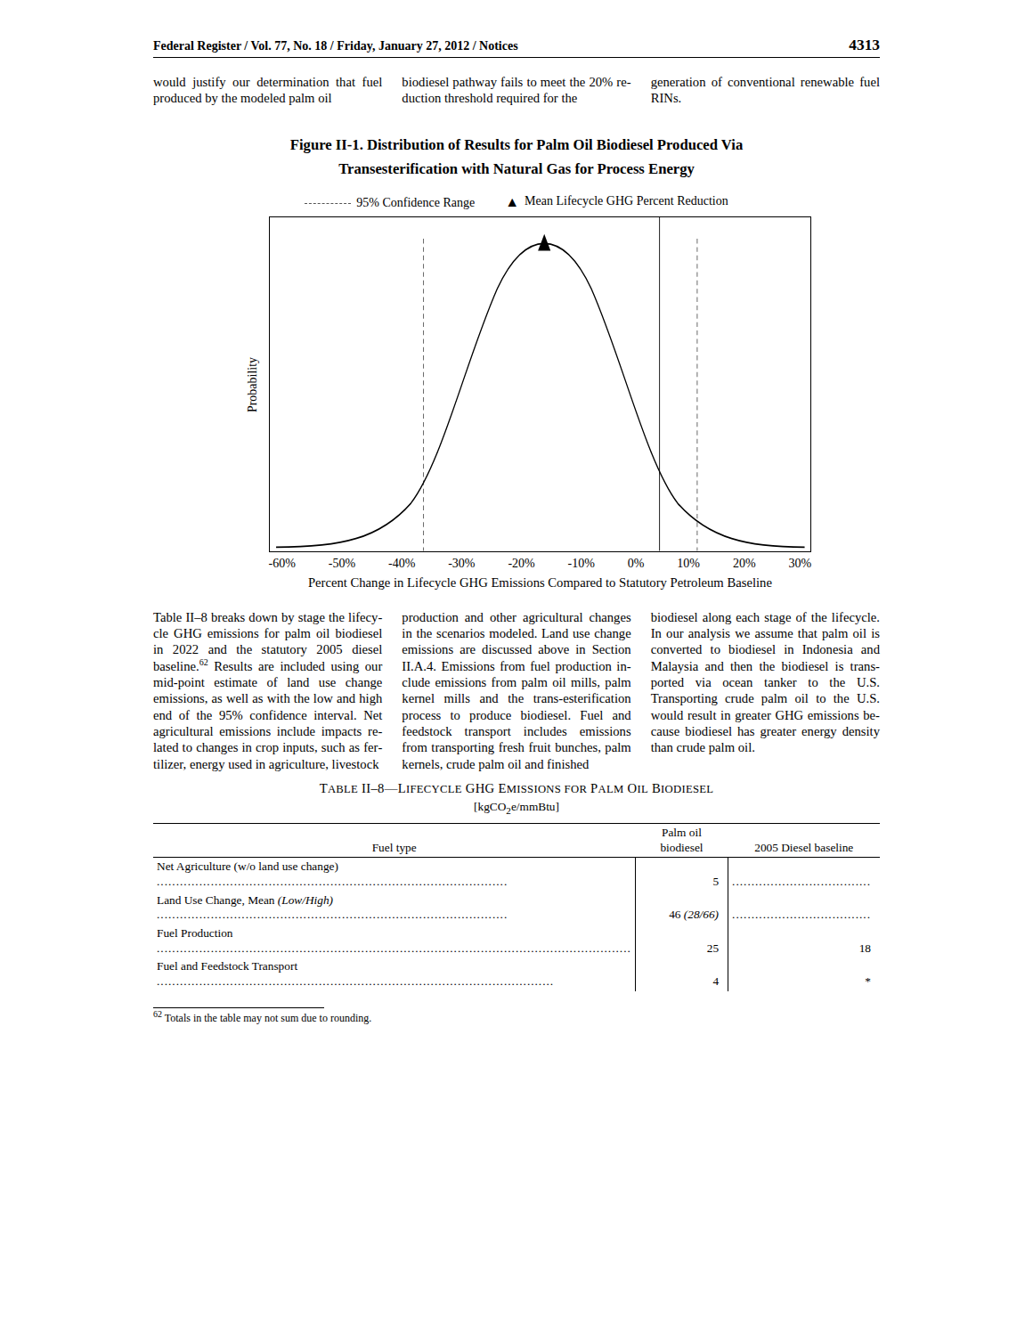Federal Register / Vol. 77, No. 18 / Friday, January 27, 2012 / Notices
4313
would justify our determination that fuel produced by the modeled palm oil
biodiesel pathway fails to meet the 20% reduction threshold required for the
generation of conventional renewable fuel RINs.
Figure II-1. Distribution of Results for Palm Oil Biodiesel Produced Via Transesterification with Natural Gas for Process Energy
95% Confidence Range ▲Mean Lifecycle GHG Percent Reduction
Probability
-60%-50%-40%-30%-20%-10% 0% 10% 20% 30%
Percent Change in Lifecycle GHG Emissions Compared to Statutory Petroleum Baseline
Table II–8 breaks down by stage the lifecycle GHG emissions for palm oil biodiesel in 2022 and the statutory 2005 diesel baseline.62 Results are included using our mid-point estimate of land use change emissions, as well as with the low and high end of the 95% confidence interval. Net agricultural emissions include impacts related to changes in crop inputs, such as fertilizer, energy used in agriculture, livestock
production and other agricultural changes in the scenarios modeled. Land use change emissions are discussed above in Section II.A.4. Emissions from fuel production include emissions from palm oil mills, palm kernel mills and the trans-esterification process to produce biodiesel. Fuel and feedstock transport includes emissions from transporting fresh fruit bunches, palm kernels, crude palm oil and finished
biodiesel along each stage of the lifecycle. In our analysis we assume that palm oil is converted to biodiesel in Indonesia and Malaysia and then the biodiesel is transported via ocean tanker to the U.S. Transporting crude palm oil to the U.S. would result in greater GHG emissions because biodiesel has greater energy density than crude palm oil.
T ABLE II–8—L IFECYCLE GHG E MISSIONS FOR P ALM O IL B IODIESEL
| [kgCO 2 e/mmBtu] |
| --- |
| Fuel type | Palm oil biodiesel | 2005 Diesel baseline |
| Net Agriculture (w/o land use change) ........................................................................................... | 5 | .................................... |
| Land Use Change, Mean (Low/High) ........................................................................................... | 46 (28/66) | .................................... |
| Fuel Production ........................................................................................................................... | 25 | 18 |
| Fuel and Feedstock Transport ....................................................................................................... | 4 | * |
62 Totals in the table may not sum due to rounding.